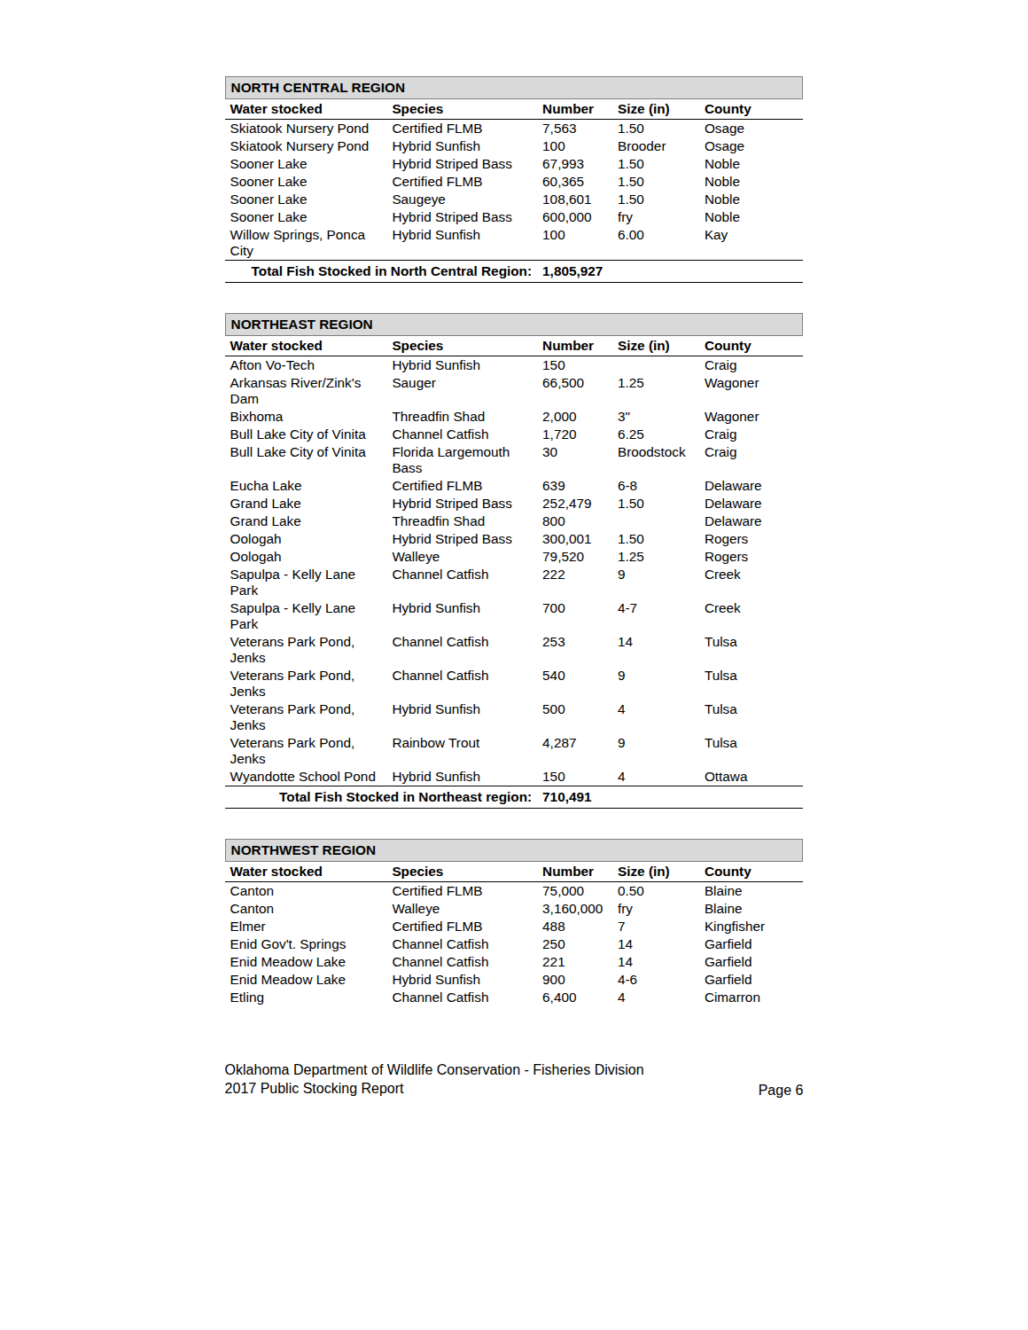NORTH CENTRAL REGION
| Water stocked | Species | Number | Size (in) | County |
| --- | --- | --- | --- | --- |
| Skiatook Nursery Pond | Certified FLMB | 7,563 | 1.50 | Osage |
| Skiatook Nursery Pond | Hybrid Sunfish | 100 | Brooder | Osage |
| Sooner Lake | Hybrid Striped Bass | 67,993 | 1.50 | Noble |
| Sooner Lake | Certified FLMB | 60,365 | 1.50 | Noble |
| Sooner Lake | Saugeye | 108,601 | 1.50 | Noble |
| Sooner Lake | Hybrid Striped Bass | 600,000 | fry | Noble |
| Willow Springs, Ponca City | Hybrid Sunfish | 100 | 6.00 | Kay |
| Total Fish Stocked in North Central Region: | 1,805,927 | | |
NORTHEAST REGION
| Water stocked | Species | Number | Size (in) | County |
| --- | --- | --- | --- | --- |
| Afton Vo-Tech | Hybrid Sunfish | 150 | | Craig |
| Arkansas River/Zink's Dam | Sauger | 66,500 | 1.25 | Wagoner |
| Bixhoma | Threadfin Shad | 2,000 | 3" | Wagoner |
| Bull Lake City of Vinita | Channel Catfish | 1,720 | 6.25 | Craig |
| Bull Lake City of Vinita | Florida Largemouth Bass | 30 | Broodstock | Craig |
| Eucha Lake | Certified FLMB | 639 | 6-8 | Delaware |
| Grand Lake | Hybrid Striped Bass | 252,479 | 1.50 | Delaware |
| Grand Lake | Threadfin Shad | 800 | | Delaware |
| Oologah | Hybrid Striped Bass | 300,001 | 1.50 | Rogers |
| Oologah | Walleye | 79,520 | 1.25 | Rogers |
| Sapulpa - Kelly Lane Park | Channel Catfish | 222 | 9 | Creek |
| Sapulpa - Kelly Lane Park | Hybrid Sunfish | 700 | 4-7 | Creek |
| Veterans Park Pond, Jenks | Channel Catfish | 253 | 14 | Tulsa |
| Veterans Park Pond, Jenks | Channel Catfish | 540 | 9 | Tulsa |
| Veterans Park Pond, Jenks | Hybrid Sunfish | 500 | 4 | Tulsa |
| Veterans Park Pond, Jenks | Rainbow Trout | 4,287 | 9 | Tulsa |
| Wyandotte School Pond | Hybrid Sunfish | 150 | 4 | Ottawa |
| Total Fish Stocked in Northeast region: | 710,491 | | |
NORTHWEST REGION
| Water stocked | Species | Number | Size (in) | County |
| --- | --- | --- | --- | --- |
| Canton | Certified FLMB | 75,000 | 0.50 | Blaine |
| Canton | Walleye | 3,160,000 | fry | Blaine |
| Elmer | Certified FLMB | 488 | 7 | Kingfisher |
| Enid Gov't. Springs | Channel Catfish | 250 | 14 | Garfield |
| Enid Meadow Lake | Channel Catfish | 221 | 14 | Garfield |
| Enid Meadow Lake | Hybrid Sunfish | 900 | 4-6 | Garfield |
| Etling | Channel Catfish | 6,400 | 4 | Cimarron |
Oklahoma Department of Wildlife Conservation - Fisheries Division
2017 Public Stocking Report
Page 6